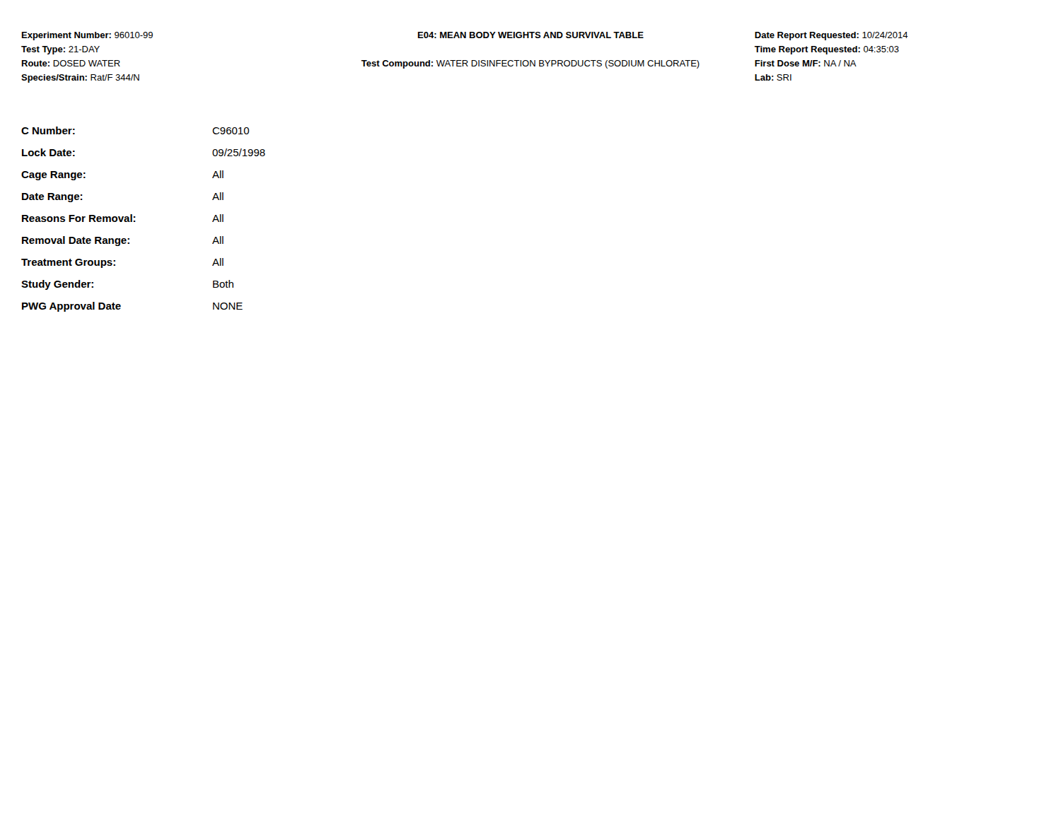| Experiment Number: 96010-99 Test Type: 21-DAY Route: DOSED WATER Species/Strain: Rat/F 344/N | E04: MEAN BODY WEIGHTS AND SURVIVAL TABLE Test Compound: WATER DISINFECTION BYPRODUCTS (SODIUM CHLORATE) | Date Report Requested: 10/24/2014 Time Report Requested: 04:35:03 First Dose M/F: NA / NA Lab: SRI |
| C Number: | C96010 |
| Lock Date: | 09/25/1998 |
| Cage Range: | All |
| Date Range: | All |
| Reasons For Removal: | All |
| Removal Date Range: | All |
| Treatment Groups: | All |
| Study Gender: | Both |
| PWG Approval Date | NONE |